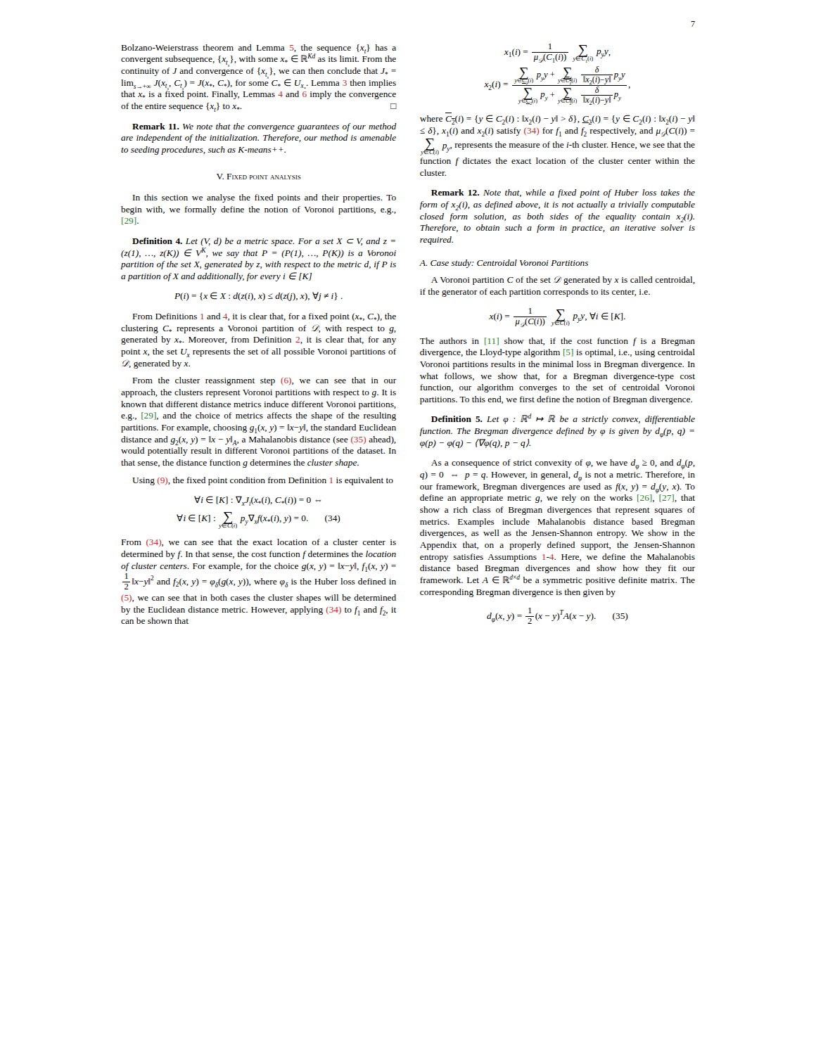7
Bolzano-Weierstrass theorem and Lemma 5, the sequence {xt} has a convergent subsequence, {xts}, with some x* ∈ ℝKd as its limit. From the continuity of J and convergence of {xts}, we can then conclude that J* = lims→+∞ J(xts, Cts) = J(x*, C*), for some C* ∈ Ux*. Lemma 3 then implies that x* is a fixed point. Finally, Lemmas 4 and 6 imply the convergence of the entire sequence {xt} to x*. □
Remark 11. We note that the convergence guarantees of our method are independent of the initialization. Therefore, our method is amenable to seeding procedures, such as K-means++.
V. Fixed point analysis
In this section we analyse the fixed points and their properties. To begin with, we formally define the notion of Voronoi partitions, e.g., [29].
Definition 4. Let (V, d) be a metric space. For a set X ⊂ V, and z = (z(1), …, z(K)) ∈ VK, we say that P = (P(1), …, P(K)) is a Voronoi partition of the set X, generated by z, with respect to the metric d, if P is a partition of X and additionally, for every i ∈ [K]
P(i) = {x ∈ X : d(z(i), x) ≤ d(z(j), x), ∀j ≠ i} .
From Definitions 1 and 4, it is clear that, for a fixed point (x*, C*), the clustering C* represents a Voronoi partition of 𝒟, with respect to g, generated by x*. Moreover, from Definition 2, it is clear that, for any point x, the set Ux represents the set of all possible Voronoi partitions of 𝒟, generated by x.
From the cluster reassignment step (6), we can see that in our approach, the clusters represent Voronoi partitions with respect to g. It is known that different distance metrics induce different Voronoi partitions, e.g., [29], and the choice of metrics affects the shape of the resulting partitions. For example, choosing g1(x, y) = ‖x−y‖, the standard Euclidean distance and g2(x, y) = ‖x − y‖A, a Mahalanobis distance (see (35) ahead), would potentially result in different Voronoi partitions of the dataset. In that sense, the distance function g determines the cluster shape.
Using (9), the fixed point condition from Definition 1 is equivalent to
∀i ∈ [K] : ∇xJi(x*(i), C*(i)) = 0 ⇔ ∀i ∈ [K] : ∑y∈C(i) py∇xf(x*(i), y) = 0. (34)
From (34), we can see that the exact location of a cluster center is determined by f. In that sense, the cost function f determines the location of cluster centers. For example, for the choice g(x, y) = ‖x−y‖, f1(x, y) = 12‖x−y‖2 and f2(x, y) = φδ(g(x, y)), where φδ is the Huber loss defined in (5), we can see that in both cases the cluster shapes will be determined by the Euclidean distance metric. However, applying (34) to f1 and f2, it can be shown that
x1(i) = 1 μ𝒟(C1(i)) ∑y∈C1(i) pyy, x2(i) = ∑y∈C2(i) pyy + ∑y∈C2(i) δ‖x2(i)−y‖pyy∑y∈C2(i) py + ∑y∈C2(i) δ‖x2(i)−y‖py,
where C2(i) = {y ∈ C2(i) : ‖x2(i) − y‖ > δ}, C2(i) = {y ∈ C2(i) : ‖x2(i) − y‖ ≤ δ}, x1(i) and x2(i) satisfy (34) for f1 and f2 respectively, and μ𝒟(C(i)) = ∑y∈C(i) py, represents the measure of the i-th cluster. Hence, we see that the function f dictates the exact location of the cluster center within the cluster.
Remark 12. Note that, while a fixed point of Huber loss takes the form of x2(i), as defined above, it is not actually a trivially computable closed form solution, as both sides of the equality contain x2(i). Therefore, to obtain such a form in practice, an iterative solver is required.
A. Case study: Centroidal Voronoi Partitions
A Voronoi partition C of the set 𝒟 generated by x is called centroidal, if the generator of each partition corresponds to its center, i.e.
x(i) = 1 μ𝒟(C(i)) ∑y∈C(i) pyy, ∀i ∈ [K].
The authors in [11] show that, if the cost function f is a Bregman divergence, the Lloyd-type algorithm [5] is optimal, i.e., using centroidal Voronoi partitions results in the minimal loss in Bregman divergence. In what follows, we show that, for a Bregman divergence-type cost function, our algorithm converges to the set of centroidal Voronoi partitions. To this end, we first define the notion of Bregman divergence.
Definition 5. Let φ : ℝd ↦ ℝ be a strictly convex, differentiable function. The Bregman divergence defined by φ is given by dφ(p, q) = φ(p) − φ(q) − ⟨∇φ(q), p − q⟩.
As a consequence of strict convexity of φ, we have dφ ≥ 0, and dφ(p, q) = 0 ⇔ p = q. However, in general, dφ is not a metric. Therefore, in our framework, Bregman divergences are used as f(x, y) = dφ(y, x). To define an appropriate metric g, we rely on the works [26], [27], that show a rich class of Bregman divergences that represent squares of metrics. Examples include Mahalanobis distance based Bregman divergences, as well as the Jensen-Shannon entropy. We show in the Appendix that, on a properly defined support, the Jensen-Shannon entropy satisfies Assumptions 1-4. Here, we define the Mahalanobis distance based Bregman divergences and show how they fit our framework. Let A ∈ ℝd×d be a symmetric positive definite matrix. The corresponding Bregman divergence is then given by
dφ(x, y) = 12(x − y)TA(x − y). (35)